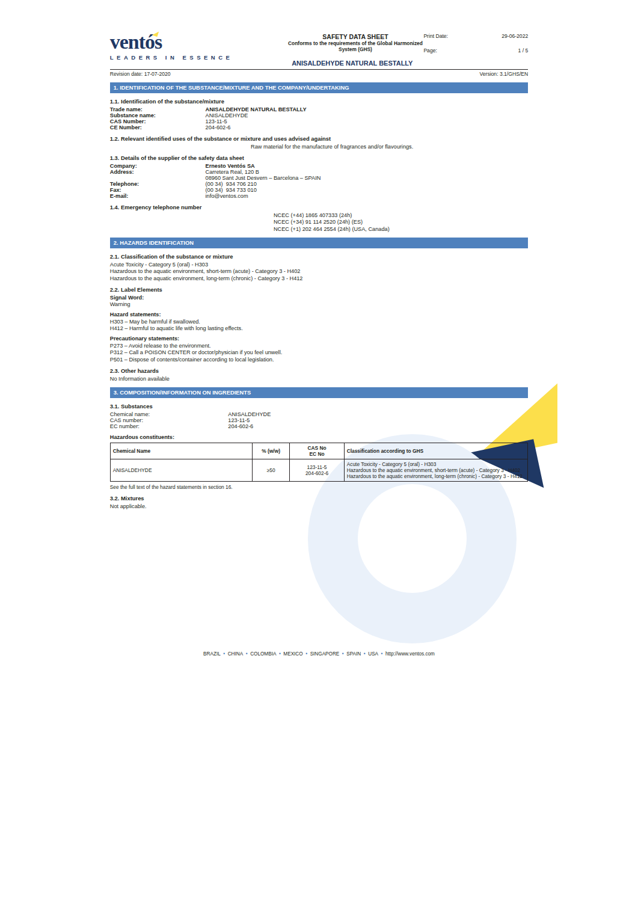vent ós
LEADERS IN ESSENCE
SAFETY DATA SHEET
Conforms to the requirements of the Global Harmonized System (GHS)
ANISALDEHYDE NATURAL BESTALLY
Print Date: 29-06-2022
Page: 1 / 5
Revision date: 17-07-2020
Version: 3.1/GHS/EN
1. IDENTIFICATION OF THE SUBSTANCE/MIXTURE AND THE COMPANY/UNDERTAKING
1.1. Identification of the substance/mixture
Trade name:
ANISALDEHYDE NATURAL BESTALLY
Substance name:
ANISALDEHYDE
CAS Number:
123-11-5
CE Number:
204-602-6
1.2. Relevant identified uses of the substance or mixture and uses advised against
Raw material for the manufacture of fragrances and/or flavourings.
1.3. Details of the supplier of the safety data sheet
Company:
Ernesto Ventós SA
Address:
Carretera Real, 120 B
08960 Sant Just Desvern – Barcelona – SPAIN
Telephone:
(00 34) 934 706 210
Fax:
(00 34) 934 733 010
E-mail:
info@ventos.com
1.4. Emergency telephone number
NCEC (+44) 1865 407333 (24h)
NCEC (+34) 91 114 2520 (24h) (ES)
NCEC (+1) 202 464 2554 (24h) (USA, Canada)
2. HAZARDS IDENTIFICATION
2.1. Classification of the substance or mixture
Acute Toxicity - Category 5 (oral) - H303
Hazardous to the aquatic environment, short-term (acute) - Category 3 - H402
Hazardous to the aquatic environment, long-term (chronic) - Category 3 - H412
2.2. Label Elements
Signal Word:
Warning
Hazard statements:
H303 – May be harmful if swallowed.
H412 – Harmful to aquatic life with long lasting effects.
Precautionary statements:
P273 – Avoid release to the environment.
P312 – Call a POISON CENTER or doctor/physician if you feel unwell.
P501 – Dispose of contents/container according to local legislation.
2.3. Other hazards
No Information available
3. COMPOSITION/INFORMATION ON INGREDIENTS
3.1. Substances
Chemical name:
ANISALDEHYDE
CAS number:
123-11-5
EC number:
204-602-6
Hazardous constituents:
| Chemical Name | % (w/w) | CAS No EC No | Classification according to GHS |
| --- | --- | --- | --- |
| ANISALDEHYDE | ≥50 | 123-11-5 204-602-6 | Acute Toxicity - Category 5 (oral) - H303 Hazardous to the aquatic environment, short-term (acute) - Category 3 - H402 Hazardous to the aquatic environment, long-term (chronic) - Category 3 - H412 |
See the full text of the hazard statements in section 16.
3.2. Mixtures
Not applicable.
BRAZIL • CHINA • COLOMBIA • MEXICO • SINGAPORE • SPAIN • USA • http://www.ventos.com